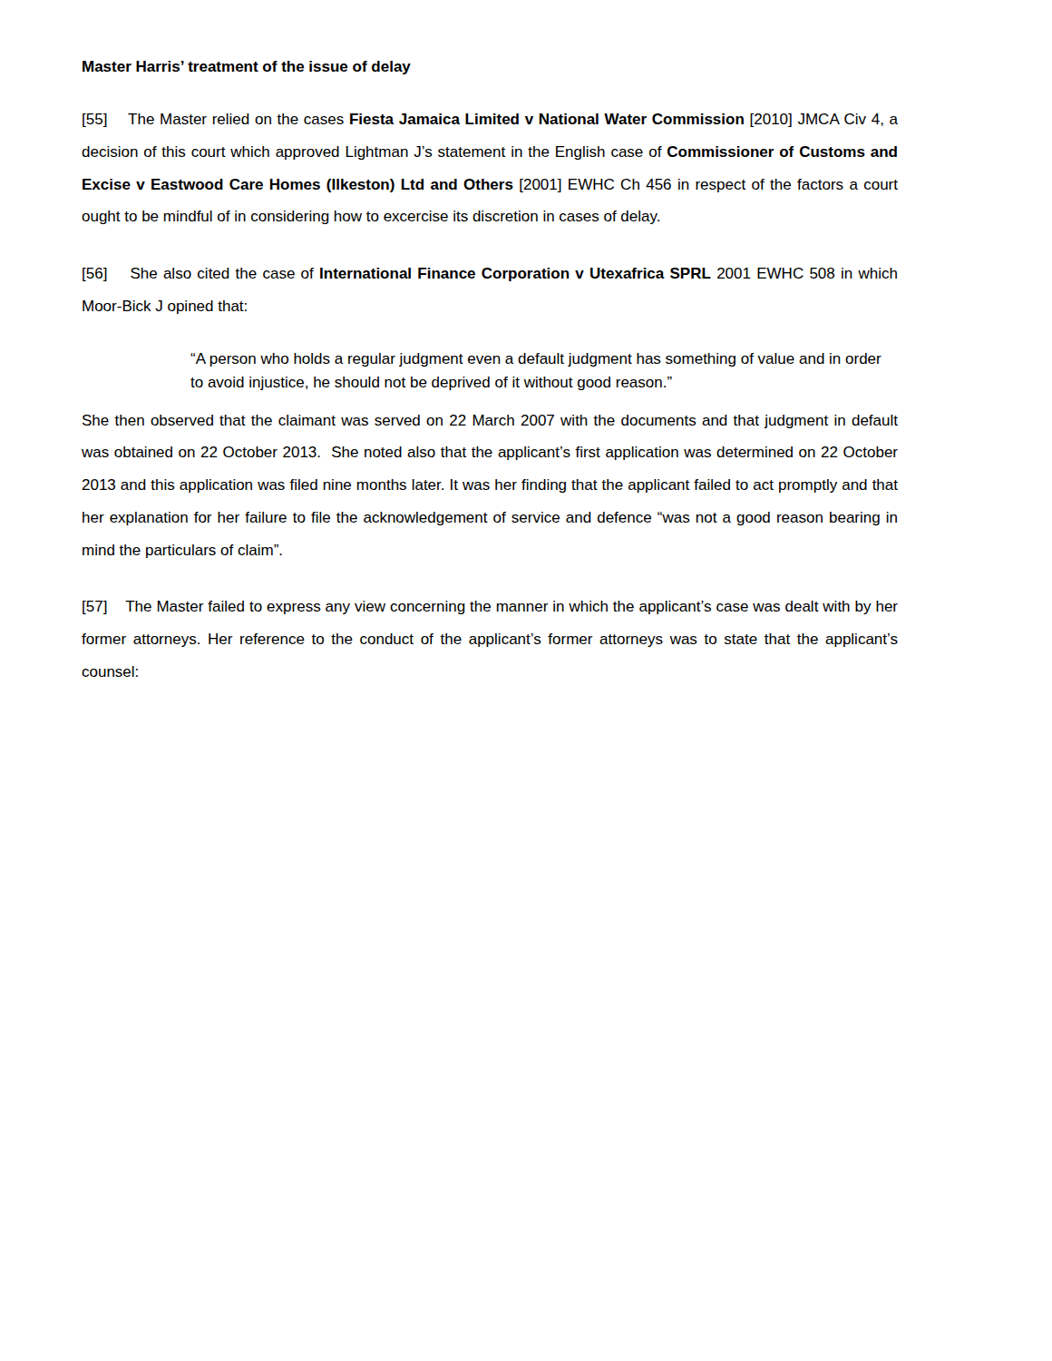Master Harris’ treatment of the issue of delay
[55] The Master relied on the cases Fiesta Jamaica Limited v National Water Commission [2010] JMCA Civ 4, a decision of this court which approved Lightman J’s statement in the English case of Commissioner of Customs and Excise v Eastwood Care Homes (Ilkeston) Ltd and Others [2001] EWHC Ch 456 in respect of the factors a court ought to be mindful of in considering how to excercise its discretion in cases of delay.
[56] She also cited the case of International Finance Corporation v Utexafrica SPRL 2001 EWHC 508 in which Moor-Bick J opined that:
“A person who holds a regular judgment even a default judgment has something of value and in order to avoid injustice, he should not be deprived of it without good reason.”
She then observed that the claimant was served on 22 March 2007 with the documents and that judgment in default was obtained on 22 October 2013. She noted also that the applicant’s first application was determined on 22 October 2013 and this application was filed nine months later. It was her finding that the applicant failed to act promptly and that her explanation for her failure to file the acknowledgement of service and defence “was not a good reason bearing in mind the particulars of claim”.
[57] The Master failed to express any view concerning the manner in which the applicant’s case was dealt with by her former attorneys. Her reference to the conduct of the applicant’s former attorneys was to state that the applicant’s counsel: